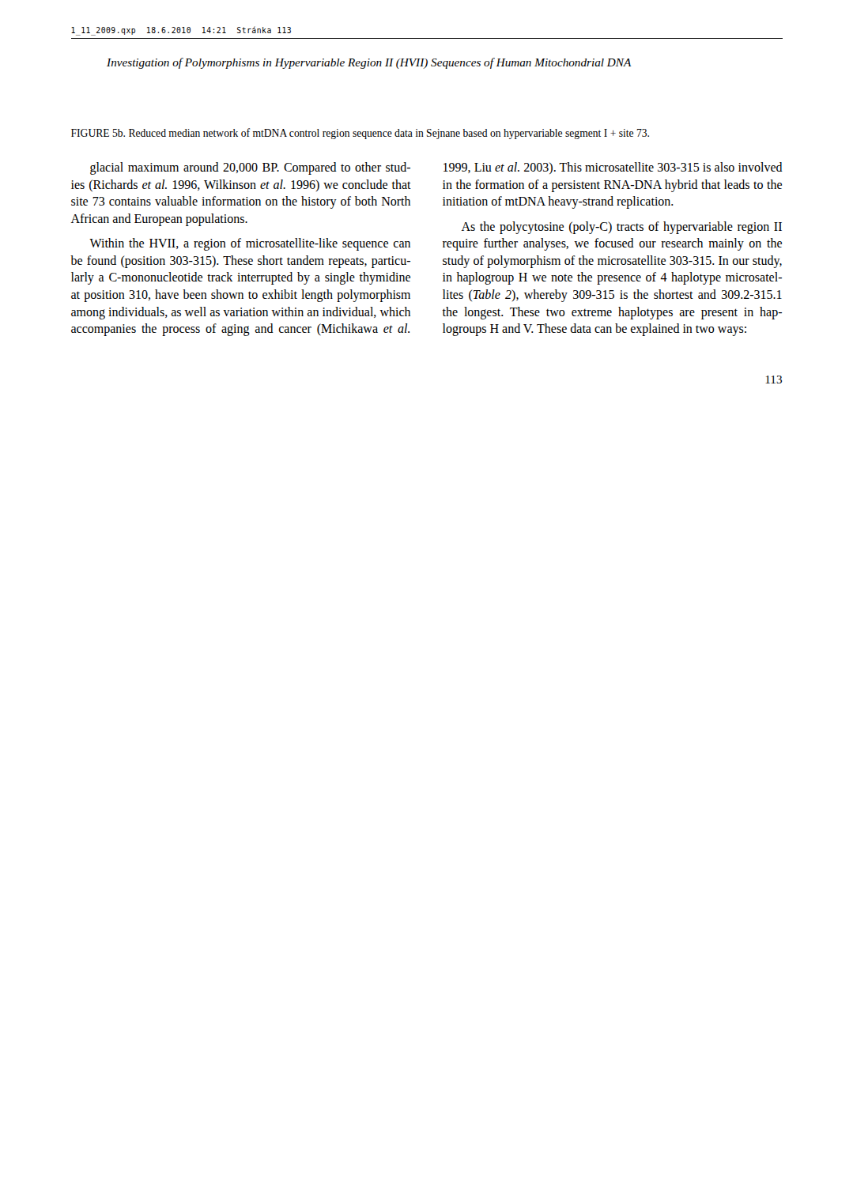1_11_2009.qxp 18.6.2010 14:21 Stránka 113
Investigation of Polymorphisms in Hypervariable Region II (HVII) Sequences of Human Mitochondrial DNA
FIGURE 5b. Reduced median network of mtDNA control region sequence data in Sejnane based on hypervariable segment I + site 73.
glacial maximum around 20,000 BP. Compared to other studies (Richards et al. 1996, Wilkinson et al. 1996) we conclude that site 73 contains valuable information on the history of both North African and European populations.
Within the HVII, a region of microsatellite-like sequence can be found (position 303-315). These short tandem repeats, particularly a C-mononucleotide track interrupted by a single thymidine at position 310, have been shown to exhibit length polymorphism among individuals, as well as variation within an individual, which accompanies the process of aging and cancer (Michikawa et al. 1999, Liu et al. 2003). This microsatellite 303-315 is also involved in the formation of a persistent RNA-DNA hybrid that leads to the initiation of mtDNA heavy-strand replication.
As the polycytosine (poly-C) tracts of hypervariable region II require further analyses, we focused our research mainly on the study of polymorphism of the microsatellite 303-315. In our study, in haplogroup H we note the presence of 4 haplotype microsatellites (Table 2), whereby 309-315 is the shortest and 309.2-315.1 the longest. These two extreme haplotypes are present in haplogroups H and V. These data can be explained in two ways:
113